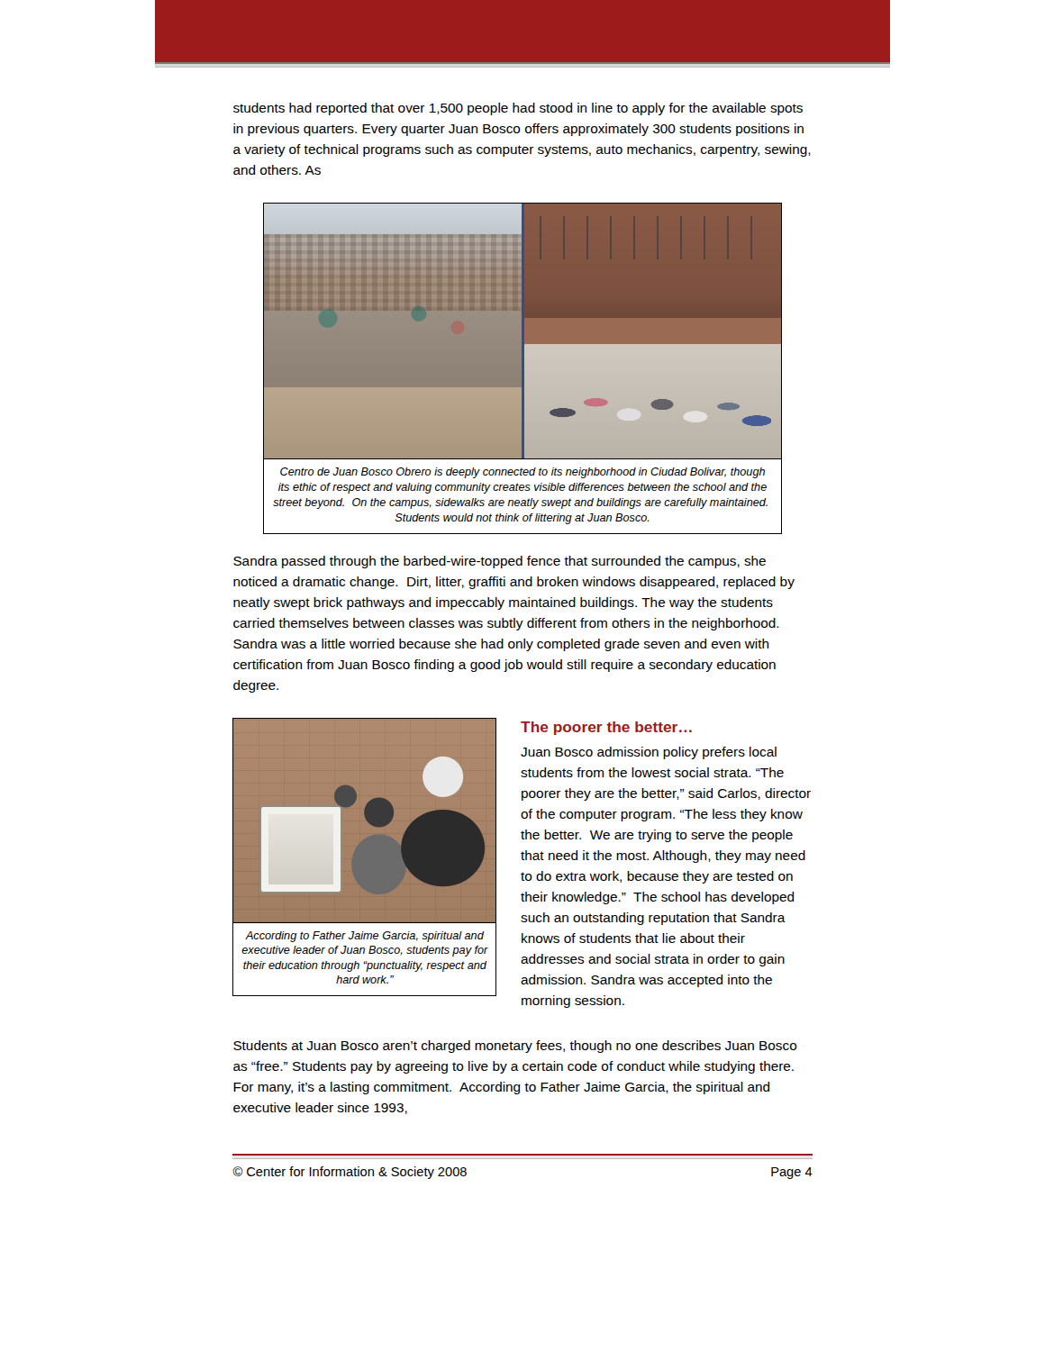students had reported that over 1,500 people had stood in line to apply for the available spots in previous quarters. Every quarter Juan Bosco offers approximately 300 students positions in a variety of technical programs such as computer systems, auto mechanics, carpentry, sewing, and others. As
Centro de Juan Bosco Obrero is deeply connected to its neighborhood in Ciudad Bolivar, though its ethic of respect and valuing community creates visible differences between the school and the street beyond. On the campus, sidewalks are neatly swept and buildings are carefully maintained. Students would not think of littering at Juan Bosco.
Sandra passed through the barbed-wire-topped fence that surrounded the campus, she noticed a dramatic change. Dirt, litter, graffiti and broken windows disappeared, replaced by neatly swept brick pathways and impeccably maintained buildings. The way the students carried themselves between classes was subtly different from others in the neighborhood. Sandra was a little worried because she had only completed grade seven and even with certification from Juan Bosco finding a good job would still require a secondary education degree.
According to Father Jaime Garcia, spiritual and executive leader of Juan Bosco, students pay for their education through “punctuality, respect and hard work.”
The poorer the better…
Juan Bosco admission policy prefers local students from the lowest social strata. “The poorer they are the better,” said Carlos, director of the computer program. “The less they know the better. We are trying to serve the people that need it the most. Although, they may need to do extra work, because they are tested on their knowledge.” The school has developed such an outstanding reputation that Sandra knows of students that lie about their addresses and social strata in order to gain admission. Sandra was accepted into the morning session.
Students at Juan Bosco aren’t charged monetary fees, though no one describes Juan Bosco as “free.” Students pay by agreeing to live by a certain code of conduct while studying there. For many, it’s a lasting commitment. According to Father Jaime Garcia, the spiritual and executive leader since 1993,
© Center for Information & Society 2008
Page 4